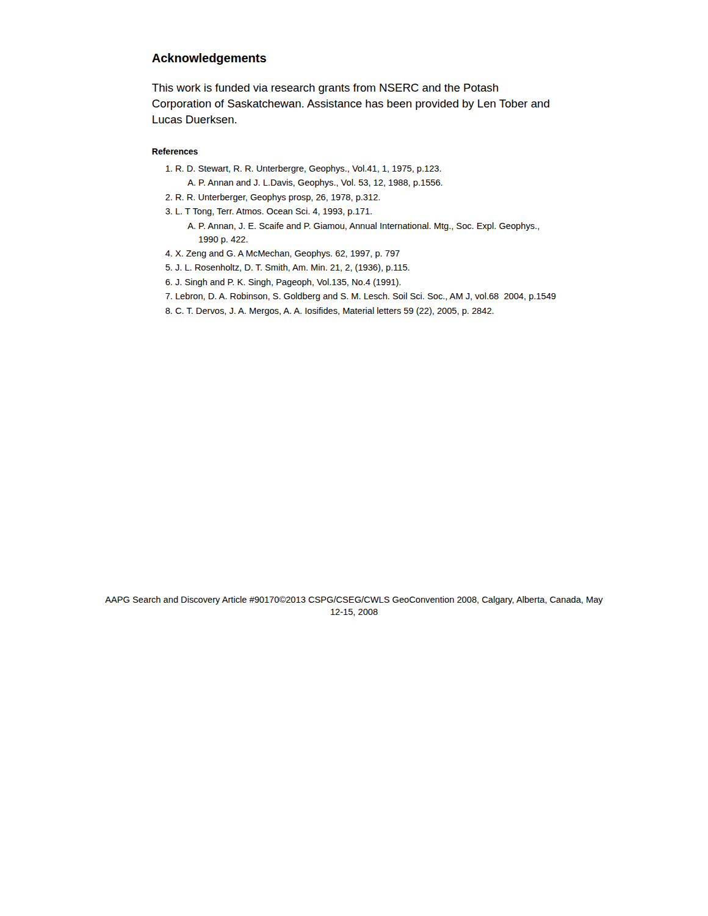Acknowledgements
This work is funded via research grants from NSERC and the Potash Corporation of Saskatchewan. Assistance has been provided by Len Tober and Lucas Duerksen.
References
R. D. Stewart, R. R. Unterbergre, Geophys., Vol.41, 1, 1975, p.123.
P. Annan and J. L.Davis, Geophys., Vol. 53, 12, 1988, p.1556.
R. R. Unterberger, Geophys prosp, 26, 1978, p.312.
L. T Tong, Terr. Atmos. Ocean Sci. 4, 1993, p.171.
P. Annan, J. E. Scaife and P. Giamou, Annual International. Mtg., Soc. Expl. Geophys., 1990 p. 422.
X. Zeng and G. A McMechan, Geophys. 62, 1997, p. 797
J. L. Rosenholtz, D. T. Smith, Am. Min. 21, 2, (1936), p.115.
J. Singh and P. K. Singh, Pageoph, Vol.135, No.4 (1991).
Lebron, D. A. Robinson, S. Goldberg and S. M. Lesch. Soil Sci. Soc., AM J, vol.68 2004, p.1549
C. T. Dervos, J. A. Mergos, A. A. Iosifides, Material letters 59 (22), 2005, p. 2842.
AAPG Search and Discovery Article #90170©2013 CSPG/CSEG/CWLS GeoConvention 2008, Calgary, Alberta, Canada, May 12-15, 2008